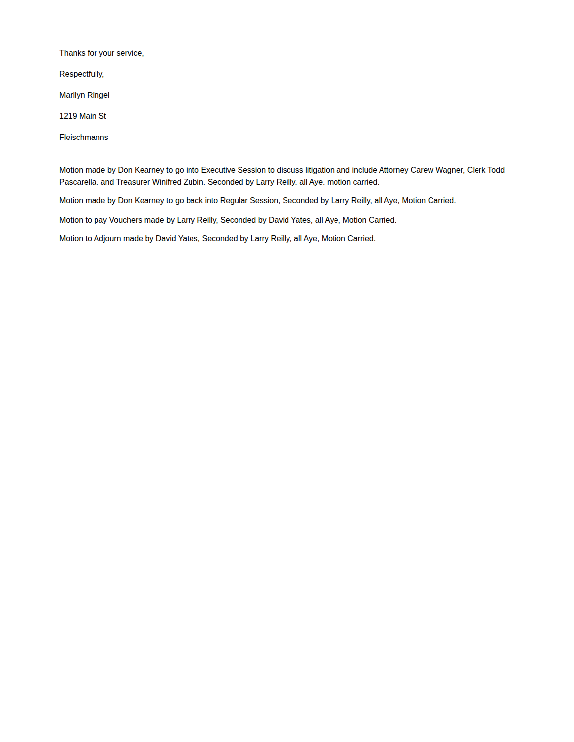Thanks for your service,
Respectfully,
Marilyn Ringel
1219 Main St
Fleischmanns
Motion made by Don Kearney to go into Executive Session to discuss litigation and include Attorney Carew Wagner, Clerk Todd Pascarella, and Treasurer Winifred Zubin, Seconded by Larry Reilly, all Aye, motion carried.
Motion made by Don Kearney to go back into Regular Session, Seconded by Larry Reilly, all Aye, Motion Carried.
Motion to pay Vouchers made by Larry Reilly, Seconded by David Yates, all Aye, Motion Carried.
Motion to Adjourn made by David Yates, Seconded by Larry Reilly, all Aye, Motion Carried.